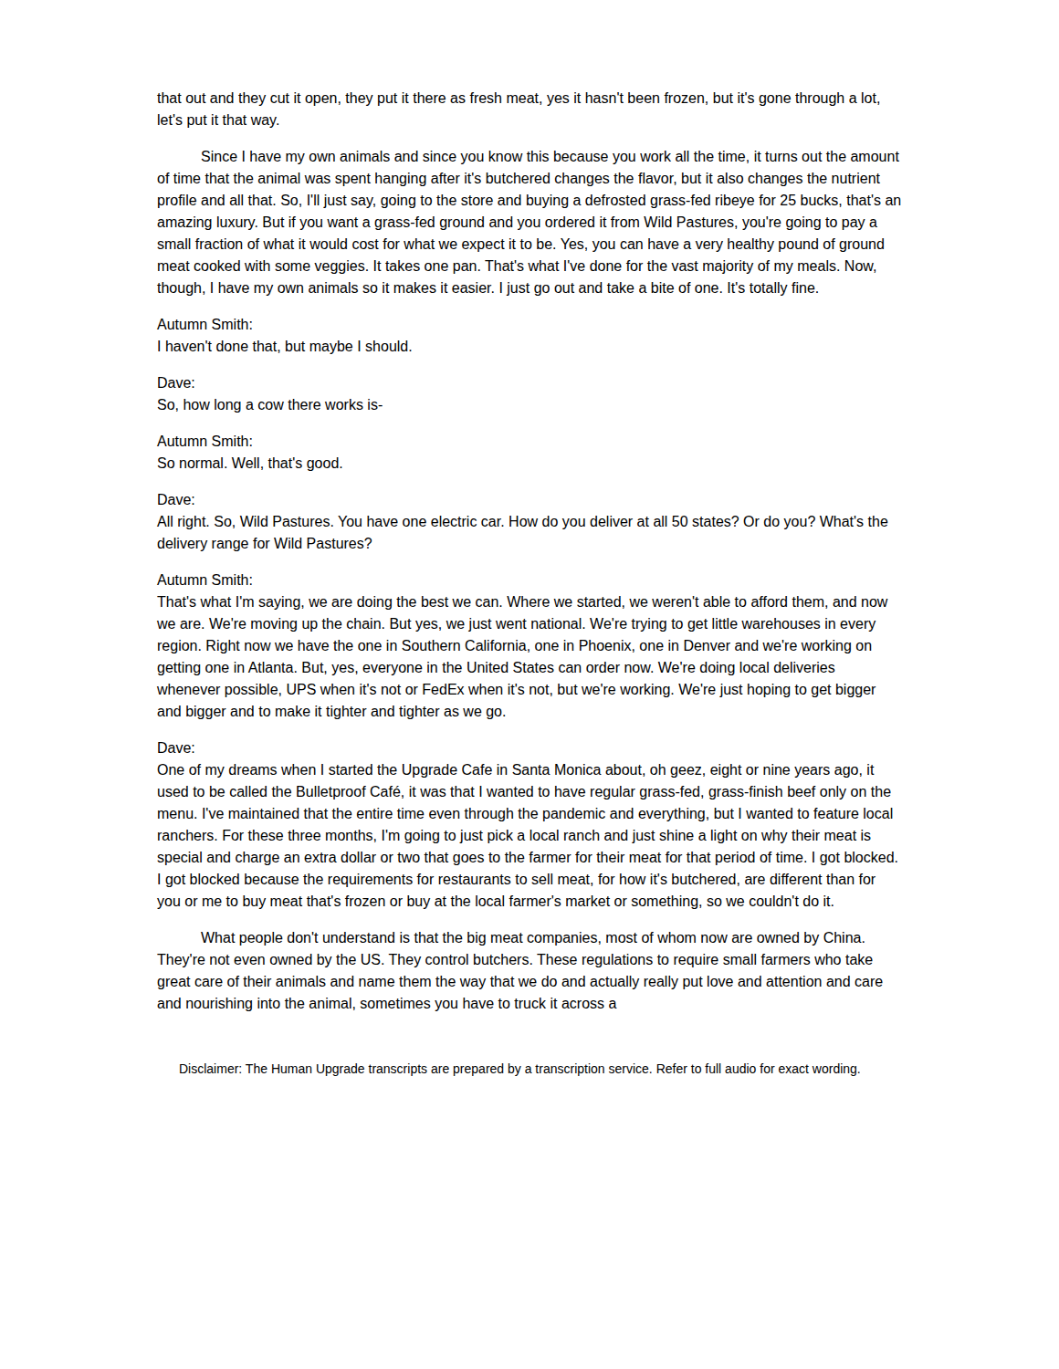that out and they cut it open, they put it there as fresh meat, yes it hasn't been frozen, but it's gone through a lot, let's put it that way.
Since I have my own animals and since you know this because you work all the time, it turns out the amount of time that the animal was spent hanging after it's butchered changes the flavor, but it also changes the nutrient profile and all that. So, I'll just say, going to the store and buying a defrosted grass-fed ribeye for 25 bucks, that's an amazing luxury. But if you want a grass-fed ground and you ordered it from Wild Pastures, you're going to pay a small fraction of what it would cost for what we expect it to be. Yes, you can have a very healthy pound of ground meat cooked with some veggies. It takes one pan. That's what I've done for the vast majority of my meals. Now, though, I have my own animals so it makes it easier. I just go out and take a bite of one. It's totally fine.
Autumn Smith:
I haven't done that, but maybe I should.
Dave:
So, how long a cow there works is-
Autumn Smith:
So normal. Well, that's good.
Dave:
All right. So, Wild Pastures. You have one electric car. How do you deliver at all 50 states? Or do you? What's the delivery range for Wild Pastures?
Autumn Smith:
That's what I'm saying, we are doing the best we can. Where we started, we weren't able to afford them, and now we are. We're moving up the chain. But yes, we just went national. We're trying to get little warehouses in every region. Right now we have the one in Southern California, one in Phoenix, one in Denver and we're working on getting one in Atlanta. But, yes, everyone in the United States can order now. We're doing local deliveries whenever possible, UPS when it's not or FedEx when it's not, but we're working. We're just hoping to get bigger and bigger and to make it tighter and tighter as we go.
Dave:
One of my dreams when I started the Upgrade Cafe in Santa Monica about, oh geez, eight or nine years ago, it used to be called the Bulletproof Café, it was that I wanted to have regular grass-fed, grass-finish beef only on the menu. I've maintained that the entire time even through the pandemic and everything, but I wanted to feature local ranchers. For these three months, I'm going to just pick a local ranch and just shine a light on why their meat is special and charge an extra dollar or two that goes to the farmer for their meat for that period of time. I got blocked. I got blocked because the requirements for restaurants to sell meat, for how it's butchered, are different than for you or me to buy meat that's frozen or buy at the local farmer's market or something, so we couldn't do it.
What people don't understand is that the big meat companies, most of whom now are owned by China. They're not even owned by the US. They control butchers. These regulations to require small farmers who take great care of their animals and name them the way that we do and actually really put love and attention and care and nourishing into the animal, sometimes you have to truck it across a
Disclaimer: The Human Upgrade transcripts are prepared by a transcription service. Refer to full audio for exact wording.